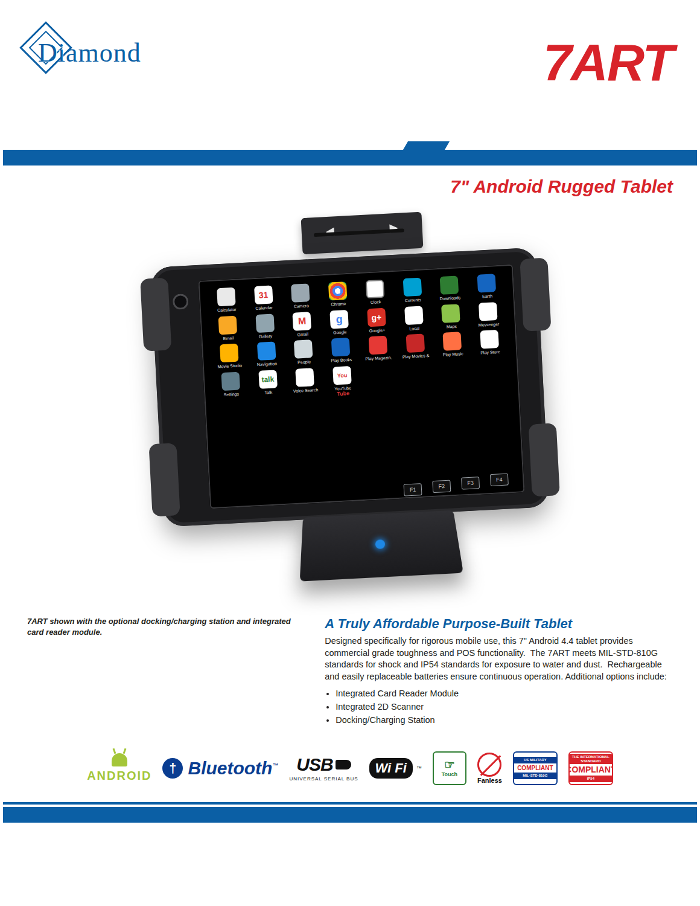Diamond
7ART
7" Android Rugged Tablet
Calculator
31 Calendar
Camera
Chrome
Clock
Currents
Downloads
Earth
Email
Gallery
MGmail
g Google
g+Google+
Local
Maps
Messenger
Movie Studio
Navigation
People
Play Books
Play Magazin.
Play Movies &
Play Music
Play Store
Settings
talk Talk
Voice Search
You
Tube YouTube
F1 F2 F3 F4
7ART shown with the optional docking/charging station and integrated card reader module.
A Truly Affordable Purpose-Built Tablet
Designed specifically for rigorous mobile use, this 7" Android 4.4 tablet provides commercial grade toughness and POS functionality. The 7ART meets MIL-STD-810G standards for shock and IP54 standards for exposure to water and dust. Rechargeable and easily replaceable batteries ensure continuous operation. Additional options include:
Integrated Card Reader Module
Integrated 2D Scanner
Docking/Charging Station
ANDROID
† Bluetooth™
USB UNIVERSAL SERIAL BUS
Wi Fi™
☞ Touch
Fanless
US MILITARY COMPLIANT MIL-STD-810G
THE INTERNATIONAL STANDARD COMPLIANT IP54